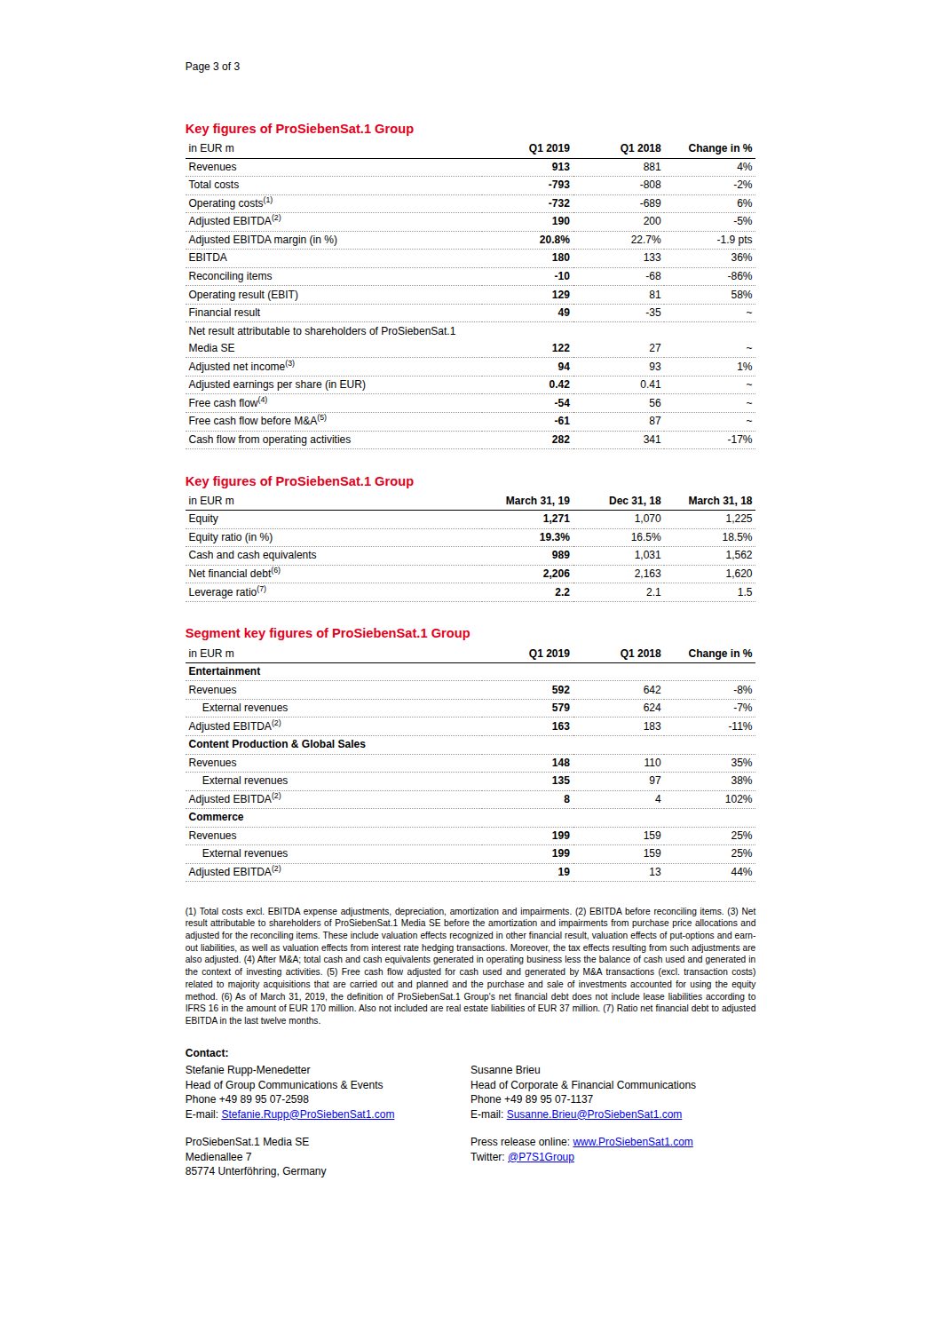Page 3 of 3
Key figures of ProSiebenSat.1 Group
| in EUR m | Q1 2019 | Q1 2018 | Change in % |
| --- | --- | --- | --- |
| Revenues | 913 | 881 | 4% |
| Total costs | -793 | -808 | -2% |
| Operating costs (1) | -732 | -689 | 6% |
| Adjusted EBITDA (2) | 190 | 200 | -5% |
| Adjusted EBITDA margin (in %) | 20.8% | 22.7% | -1.9 pts |
| EBITDA | 180 | 133 | 36% |
| Reconciling items | -10 | -68 | -86% |
| Operating result (EBIT) | 129 | 81 | 58% |
| Financial result | 49 | -35 | ~ |
| Net result attributable to shareholders of ProSiebenSat.1 | | | |
| Media SE | 122 | 27 | ~ |
| Adjusted net income (3) | 94 | 93 | 1% |
| Adjusted earnings per share (in EUR) | 0.42 | 0.41 | ~ |
| Free cash flow (4) | -54 | 56 | ~ |
| Free cash flow before M&A (5) | -61 | 87 | ~ |
| Cash flow from operating activities | 282 | 341 | -17% |
Key figures of ProSiebenSat.1 Group
| in EUR m | March 31, 19 | Dec 31, 18 | March 31, 18 |
| --- | --- | --- | --- |
| Equity | 1,271 | 1,070 | 1,225 |
| Equity ratio (in %) | 19.3% | 16.5% | 18.5% |
| Cash and cash equivalents | 989 | 1,031 | 1,562 |
| Net financial debt (6) | 2,206 | 2,163 | 1,620 |
| Leverage ratio (7) | 2.2 | 2.1 | 1.5 |
Segment key figures of ProSiebenSat.1 Group
| in EUR m | Q1 2019 | Q1 2018 | Change in % |
| --- | --- | --- | --- |
| Entertainment | | | |
| Revenues | 592 | 642 | -8% |
| External revenues | 579 | 624 | -7% |
| Adjusted EBITDA (2) | 163 | 183 | -11% |
| Content Production & Global Sales | | | |
| Revenues | 148 | 110 | 35% |
| External revenues | 135 | 97 | 38% |
| Adjusted EBITDA (2) | 8 | 4 | 102% |
| Commerce | | | |
| Revenues | 199 | 159 | 25% |
| External revenues | 199 | 159 | 25% |
| Adjusted EBITDA (2) | 19 | 13 | 44% |
(1) Total costs excl. EBITDA expense adjustments, depreciation, amortization and impairments. (2) EBITDA before reconciling items. (3) Net result attributable to shareholders of ProSiebenSat.1 Media SE before the amortization and impairments from purchase price allocations and adjusted for the reconciling items. These include valuation effects recognized in other financial result, valuation effects of put-options and earn-out liabilities, as well as valuation effects from interest rate hedging transactions. Moreover, the tax effects resulting from such adjustments are also adjusted. (4) After M&A; total cash and cash equivalents generated in operating business less the balance of cash used and generated in the context of investing activities. (5) Free cash flow adjusted for cash used and generated by M&A transactions (excl. transaction costs) related to majority acquisitions that are carried out and planned and the purchase and sale of investments accounted for using the equity method. (6) As of March 31, 2019, the definition of ProSiebenSat.1 Group's net financial debt does not include lease liabilities according to IFRS 16 in the amount of EUR 170 million. Also not included are real estate liabilities of EUR 37 million. (7) Ratio net financial debt to adjusted EBITDA in the last twelve months.
Contact:
| Stefanie Rupp-Menedetter | Susanne Brieu |
| Head of Group Communications & Events | Head of Corporate & Financial Communications |
| Phone +49 89 95 07-2598 | Phone +49 89 95 07-1137 |
| E-mail: Stefanie.Rupp@ProSiebenSat1.com | E-mail: Susanne.Brieu@ProSiebenSat1.com |
| ProSiebenSat.1 Media SE | Press release online: www.ProSiebenSat1.com |
| Medienallee 7 | Twitter: @P7S1Group |
| 85774 Unterföhring, Germany | |